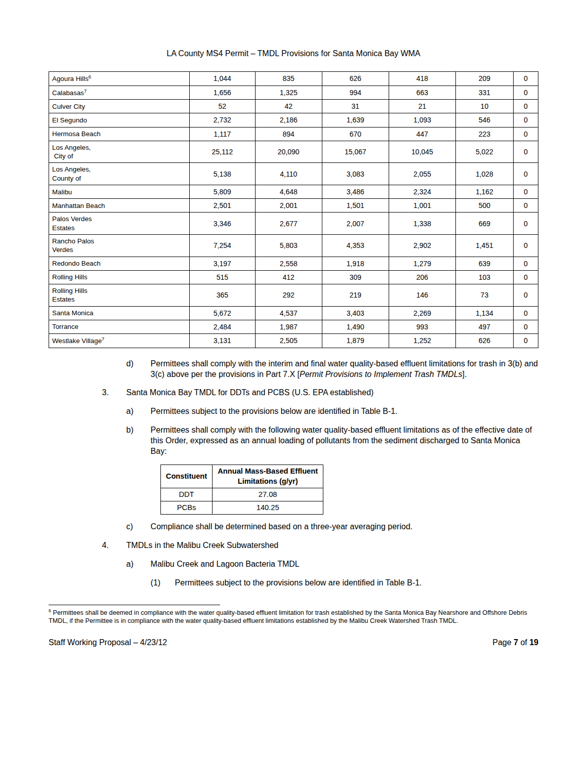LA County MS4 Permit – TMDL Provisions for Santa Monica Bay WMA
| Agoura Hills 6 | 1,044 | 835 | 626 | 418 | 209 | 0 |
| Calabasas 7 | 1,656 | 1,325 | 994 | 663 | 331 | 0 |
| Culver City | 52 | 42 | 31 | 21 | 10 | 0 |
| El Segundo | 2,732 | 2,186 | 1,639 | 1,093 | 546 | 0 |
| Hermosa Beach | 1,117 | 894 | 670 | 447 | 223 | 0 |
| Los Angeles, City of | 25,112 | 20,090 | 15,067 | 10,045 | 5,022 | 0 |
| Los Angeles, County of | 5,138 | 4,110 | 3,083 | 2,055 | 1,028 | 0 |
| Malibu | 5,809 | 4,648 | 3,486 | 2,324 | 1,162 | 0 |
| Manhattan Beach | 2,501 | 2,001 | 1,501 | 1,001 | 500 | 0 |
| Palos Verdes Estates | 3,346 | 2,677 | 2,007 | 1,338 | 669 | 0 |
| Rancho Palos Verdes | 7,254 | 5,803 | 4,353 | 2,902 | 1,451 | 0 |
| Redondo Beach | 3,197 | 2,558 | 1,918 | 1,279 | 639 | 0 |
| Rolling Hills | 515 | 412 | 309 | 206 | 103 | 0 |
| Rolling Hills Estates | 365 | 292 | 219 | 146 | 73 | 0 |
| Santa Monica | 5,672 | 4,537 | 3,403 | 2,269 | 1,134 | 0 |
| Torrance | 2,484 | 1,987 | 1,490 | 993 | 497 | 0 |
| Westlake Village 7 | 3,131 | 2,505 | 1,879 | 1,252 | 626 | 0 |
d)
Permittees shall comply with the interim and final water quality-based effluent limitations for trash in 3(b) and 3(c) above per the provisions in Part 7.X [Permit Provisions to Implement Trash TMDLs].
3.
Santa Monica Bay TMDL for DDTs and PCBS (U.S. EPA established)
a)
Permittees subject to the provisions below are identified in Table B-1.
b)
Permittees shall comply with the following water quality-based effluent limitations as of the effective date of this Order, expressed as an annual loading of pollutants from the sediment discharged to Santa Monica Bay:
| Constituent | Annual Mass-Based Effluent Limitations (g/yr) |
| --- | --- |
| DDT | 27.08 |
| PCBs | 140.25 |
c)
Compliance shall be determined based on a three-year averaging period.
4.
TMDLs in the Malibu Creek Subwatershed
a)
Malibu Creek and Lagoon Bacteria TMDL
(1)
Permittees subject to the provisions below are identified in Table B-1.
6 Permittees shall be deemed in compliance with the water quality-based effluent limitation for trash established by the Santa Monica Bay Nearshore and Offshore Debris TMDL, if the Permittee is in compliance with the water quality-based effluent limitations established by the Malibu Creek Watershed Trash TMDL.
Staff Working Proposal – 4/23/12
Page 7 of 19